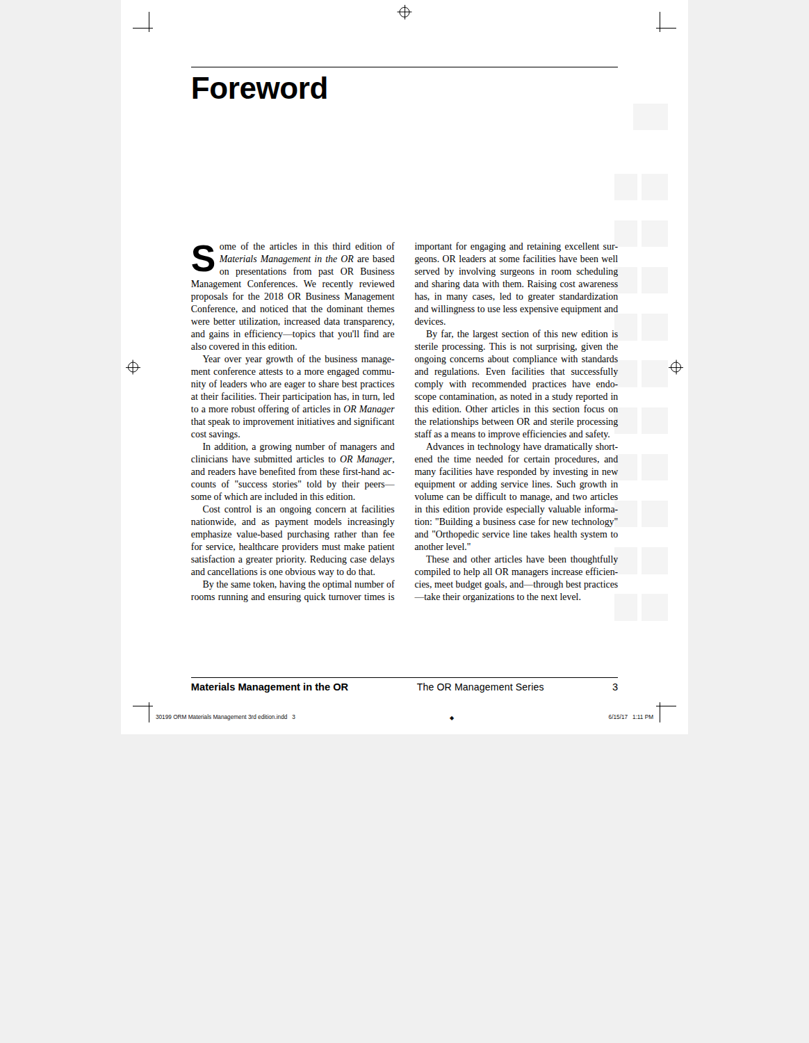Foreword
Some of the articles in this third edition of Materials Management in the OR are based on presentations from past OR Business Management Conferences. We recently reviewed proposals for the 2018 OR Business Management Conference, and noticed that the dominant themes were better utilization, increased data transparency, and gains in efficiency—topics that you'll find are also covered in this edition.
Year over year growth of the business management conference attests to a more engaged community of leaders who are eager to share best practices at their facilities. Their participation has, in turn, led to a more robust offering of articles in OR Manager that speak to improvement initiatives and significant cost savings.
In addition, a growing number of managers and clinicians have submitted articles to OR Manager, and readers have benefited from these first-hand accounts of "success stories" told by their peers—some of which are included in this edition.
Cost control is an ongoing concern at facilities nationwide, and as payment models increasingly emphasize value-based purchasing rather than fee for service, healthcare providers must make patient satisfaction a greater priority. Reducing case delays and cancellations is one obvious way to do that.
By the same token, having the optimal number of rooms running and ensuring quick turnover times is important for engaging and retaining excellent surgeons. OR leaders at some facilities have been well served by involving surgeons in room scheduling and sharing data with them. Raising cost awareness has, in many cases, led to greater standardization and willingness to use less expensive equipment and devices.
By far, the largest section of this new edition is sterile processing. This is not surprising, given the ongoing concerns about compliance with standards and regulations. Even facilities that successfully comply with recommended practices have endoscope contamination, as noted in a study reported in this edition. Other articles in this section focus on the relationships between OR and sterile processing staff as a means to improve efficiencies and safety.
Advances in technology have dramatically shortened the time needed for certain procedures, and many facilities have responded by investing in new equipment or adding service lines. Such growth in volume can be difficult to manage, and two articles in this edition provide especially valuable information: "Building a business case for new technology" and "Orthopedic service line takes health system to another level."
These and other articles have been thoughtfully compiled to help all OR managers increase efficiencies, meet budget goals, and—through best practices—take their organizations to the next level.
Materials Management in the OR
The OR Management Series
3
30199 ORM Materials Management 3rd edition.indd 3
◆
6/15/17 1:11 PM